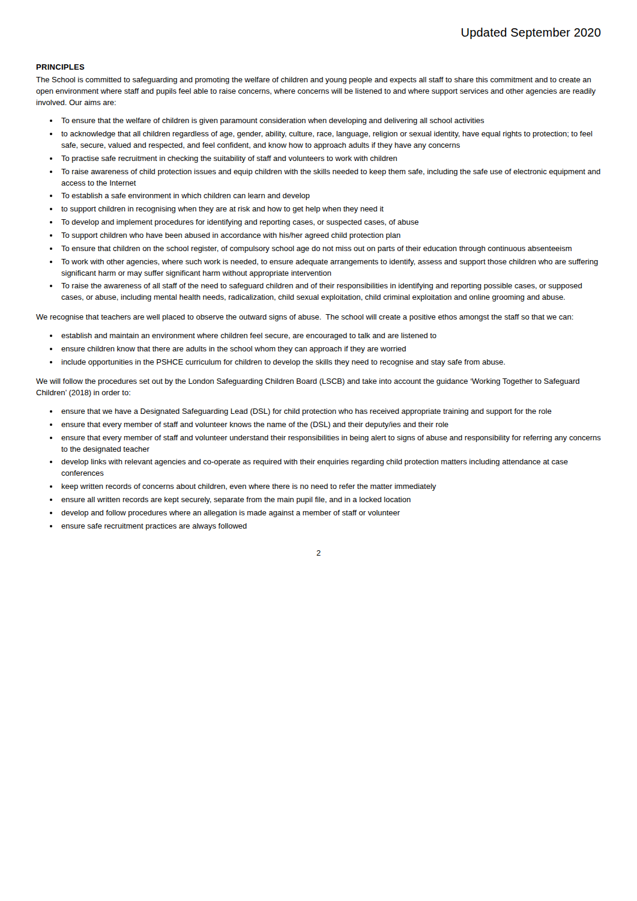Updated September 2020
PRINCIPLES
The School is committed to safeguarding and promoting the welfare of children and young people and expects all staff to share this commitment and to create an open environment where staff and pupils feel able to raise concerns, where concerns will be listened to and where support services and other agencies are readily involved. Our aims are:
To ensure that the welfare of children is given paramount consideration when developing and delivering all school activities
to acknowledge that all children regardless of age, gender, ability, culture, race, language, religion or sexual identity, have equal rights to protection; to feel safe, secure, valued and respected, and feel confident, and know how to approach adults if they have any concerns
To practise safe recruitment in checking the suitability of staff and volunteers to work with children
To raise awareness of child protection issues and equip children with the skills needed to keep them safe, including the safe use of electronic equipment and access to the Internet
To establish a safe environment in which children can learn and develop
to support children in recognising when they are at risk and how to get help when they need it
To develop and implement procedures for identifying and reporting cases, or suspected cases, of abuse
To support children who have been abused in accordance with his/her agreed child protection plan
To ensure that children on the school register, of compulsory school age do not miss out on parts of their education through continuous absenteeism
To work with other agencies, where such work is needed, to ensure adequate arrangements to identify, assess and support those children who are suffering significant harm or may suffer significant harm without appropriate intervention
To raise the awareness of all staff of the need to safeguard children and of their responsibilities in identifying and reporting possible cases, or supposed cases, or abuse, including mental health needs, radicalization, child sexual exploitation, child criminal exploitation and online grooming and abuse.
We recognise that teachers are well placed to observe the outward signs of abuse. The school will create a positive ethos amongst the staff so that we can:
establish and maintain an environment where children feel secure, are encouraged to talk and are listened to
ensure children know that there are adults in the school whom they can approach if they are worried
include opportunities in the PSHCE curriculum for children to develop the skills they need to recognise and stay safe from abuse.
We will follow the procedures set out by the London Safeguarding Children Board (LSCB) and take into account the guidance ‘Working Together to Safeguard Children’ (2018) in order to:
ensure that we have a Designated Safeguarding Lead (DSL) for child protection who has received appropriate training and support for the role
ensure that every member of staff and volunteer knows the name of the (DSL) and their deputy/ies and their role
ensure that every member of staff and volunteer understand their responsibilities in being alert to signs of abuse and responsibility for referring any concerns to the designated teacher
develop links with relevant agencies and co-operate as required with their enquiries regarding child protection matters including attendance at case conferences
keep written records of concerns about children, even where there is no need to refer the matter immediately
ensure all written records are kept securely, separate from the main pupil file, and in a locked location
develop and follow procedures where an allegation is made against a member of staff or volunteer
ensure safe recruitment practices are always followed
2